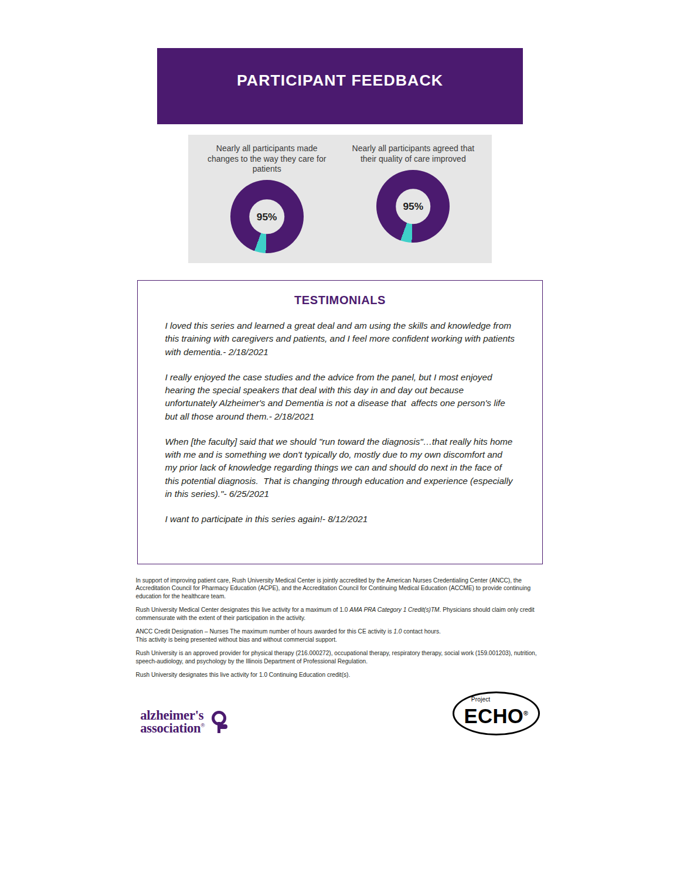PARTICIPANT FEEDBACK
Nearly all participants made changes to the way they care for patients
95%
Nearly all participants agreed that their quality of care improved
95%
TESTIMONIALS
I loved this series and learned a great deal and am using the skills and knowledge from this training with caregivers and patients, and I feel more confident working with patients with dementia.- 2/18/2021
I really enjoyed the case studies and the advice from the panel, but I most enjoyed hearing the special speakers that deal with this day in and day out because unfortunately Alzheimer's and Dementia is not a disease that affects one person's life but all those around them.- 2/18/2021
When [the faculty] said that we should "run toward the diagnosis"…that really hits home with me and is something we don't typically do, mostly due to my own discomfort and my prior lack of knowledge regarding things we can and should do next in the face of this potential diagnosis. That is changing through education and experience (especially in this series)."- 6/25/2021
I want to participate in this series again!- 8/12/2021
In support of improving patient care, Rush University Medical Center is jointly accredited by the American Nurses Credentialing Center (ANCC), the Accreditation Council for Pharmacy Education (ACPE), and the Accreditation Council for Continuing Medical Education (ACCME) to provide continuing education for the healthcare team.
Rush University Medical Center designates this live activity for a maximum of 1.0 AMA PRA Category 1 Credit(s)TM. Physicians should claim only credit commensurate with the extent of their participation in the activity.
ANCC Credit Designation – Nurses The maximum number of hours awarded for this CE activity is 1.0 contact hours.
This activity is being presented without bias and without commercial support.
Rush University is an approved provider for physical therapy (216.000272), occupational therapy, respiratory therapy, social work (159.001203), nutrition, speech-audiology, and psychology by the Illinois Department of Professional Regulation.
Rush University designates this live activity for 1.0 Continuing Education credit(s).
alzheimer's association®
Project ECHO®